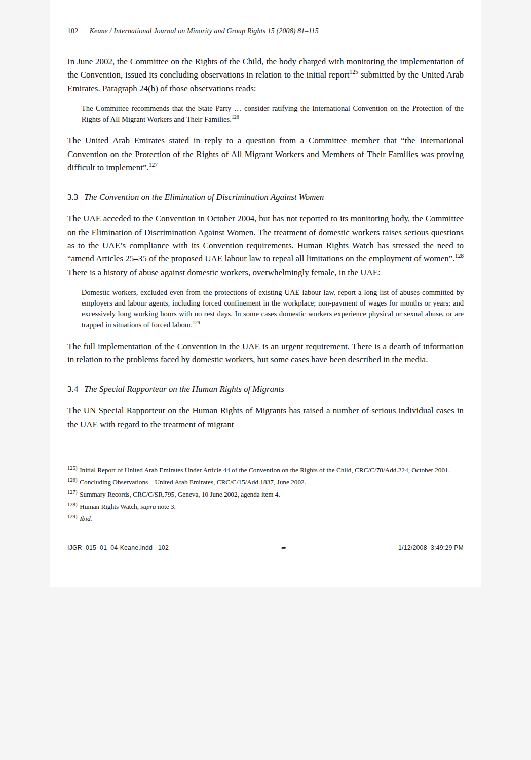102 Keane / International Journal on Minority and Group Rights 15 (2008) 81–115
In June 2002, the Committee on the Rights of the Child, the body charged with monitoring the implementation of the Convention, issued its concluding observations in relation to the initial report125 submitted by the United Arab Emirates. Paragraph 24(b) of those observations reads:
The Committee recommends that the State Party … consider ratifying the International Convention on the Protection of the Rights of All Migrant Workers and Their Families.126
The United Arab Emirates stated in reply to a question from a Committee member that “the International Convention on the Protection of the Rights of All Migrant Workers and Members of Their Families was proving difficult to implement”.127
3.3 The Convention on the Elimination of Discrimination Against Women
The UAE acceded to the Convention in October 2004, but has not reported to its monitoring body, the Committee on the Elimination of Discrimination Against Women. The treatment of domestic workers raises serious questions as to the UAE’s compliance with its Convention requirements. Human Rights Watch has stressed the need to “amend Articles 25–35 of the proposed UAE labour law to repeal all limitations on the employment of women”.128 There is a history of abuse against domestic workers, overwhelmingly female, in the UAE:
Domestic workers, excluded even from the protections of existing UAE labour law, report a long list of abuses committed by employers and labour agents, including forced confinement in the workplace; non-payment of wages for months or years; and excessively long working hours with no rest days. In some cases domestic workers experience physical or sexual abuse, or are trapped in situations of forced labour.129
The full implementation of the Convention in the UAE is an urgent requirement. There is a dearth of information in relation to the problems faced by domestic workers, but some cases have been described in the media.
3.4 The Special Rapporteur on the Human Rights of Migrants
The UN Special Rapporteur on the Human Rights of Migrants has raised a number of serious individual cases in the UAE with regard to the treatment of migrant
125) Initial Report of United Arab Emirates Under Article 44 of the Convention on the Rights of the Child, CRC/C/78/Add.224, October 2001.
126) Concluding Observations – United Arab Emirates, CRC/C/15/Add.1837, June 2002.
127) Summary Records, CRC/C/SR.795, Geneva, 10 June 2002, agenda item 4.
128) Human Rights Watch, supra note 3.
129) Ibid.
IJGR_015_01_04-Keane.indd 102 ➦ 1/12/2008 3:49:29 PM